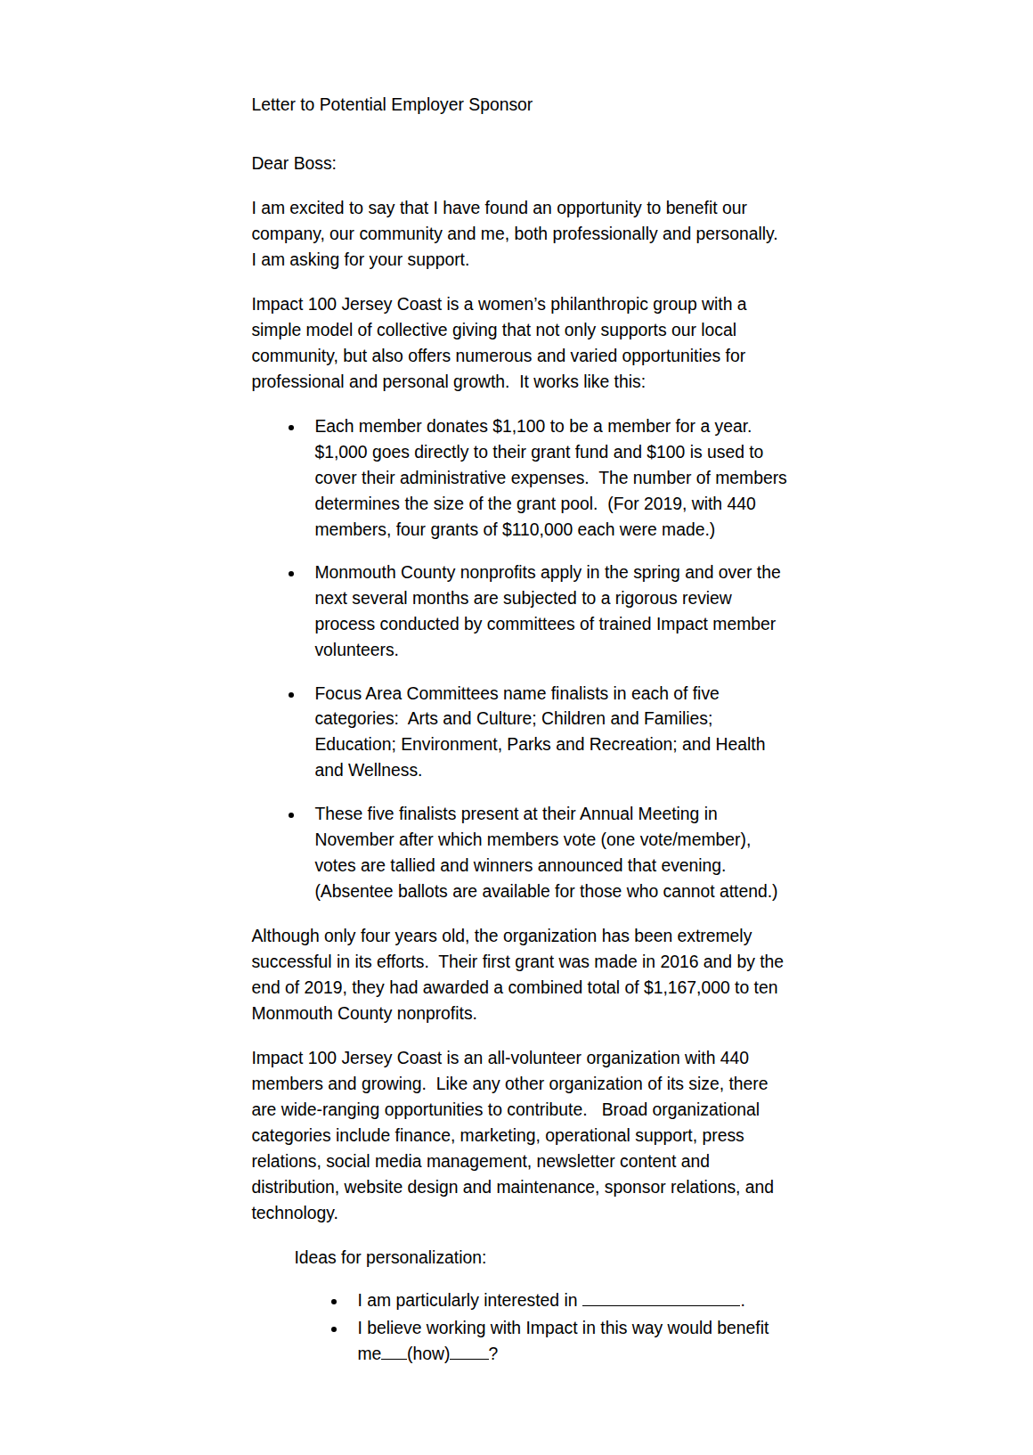Letter to Potential Employer Sponsor
Dear Boss:
I am excited to say that I have found an opportunity to benefit our company, our community and me, both professionally and personally. I am asking for your support.
Impact 100 Jersey Coast is a women’s philanthropic group with a simple model of collective giving that not only supports our local community, but also offers numerous and varied opportunities for professional and personal growth. It works like this:
Each member donates $1,100 to be a member for a year. $1,000 goes directly to their grant fund and $100 is used to cover their administrative expenses. The number of members determines the size of the grant pool. (For 2019, with 440 members, four grants of $110,000 each were made.)
Monmouth County nonprofits apply in the spring and over the next several months are subjected to a rigorous review process conducted by committees of trained Impact member volunteers.
Focus Area Committees name finalists in each of five categories: Arts and Culture; Children and Families; Education; Environment, Parks and Recreation; and Health and Wellness.
These five finalists present at their Annual Meeting in November after which members vote (one vote/member), votes are tallied and winners announced that evening. (Absentee ballots are available for those who cannot attend.)
Although only four years old, the organization has been extremely successful in its efforts. Their first grant was made in 2016 and by the end of 2019, they had awarded a combined total of $1,167,000 to ten Monmouth County nonprofits.
Impact 100 Jersey Coast is an all-volunteer organization with 440 members and growing. Like any other organization of its size, there are wide-ranging opportunities to contribute. Broad organizational categories include finance, marketing, operational support, press relations, social media management, newsletter content and distribution, website design and maintenance, sponsor relations, and technology.
Ideas for personalization:
I am particularly interested in .
I believe working with Impact in this way would benefit me (how) ?